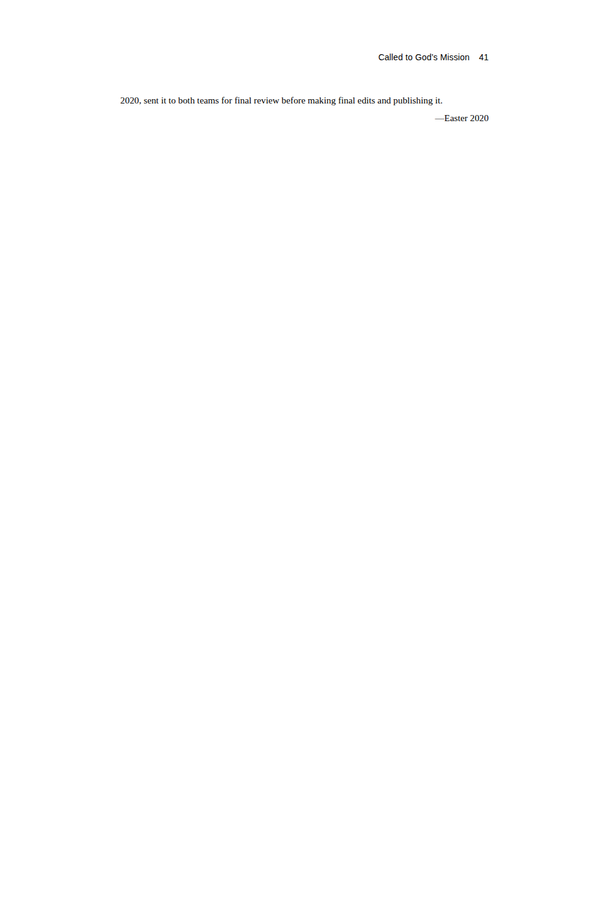Called to God’s Mission41
2020, sent it to both teams for final review before making final edits and publishing it.
—Easter 2020